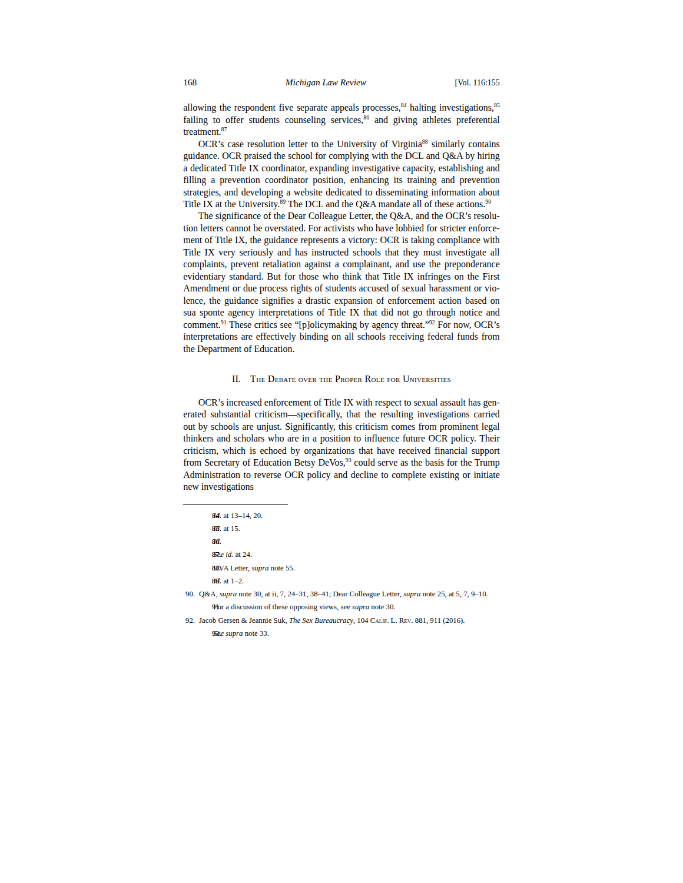168 Michigan Law Review [Vol. 116:155
allowing the respondent five separate appeals processes,84 halting investigations,85 failing to offer students counseling services,86 and giving athletes preferential treatment.87
OCR’s case resolution letter to the University of Virginia88 similarly contains guidance. OCR praised the school for complying with the DCL and Q&A by hiring a dedicated Title IX coordinator, expanding investigative capacity, establishing and filling a prevention coordinator position, enhancing its training and prevention strategies, and developing a website dedicated to disseminating information about Title IX at the University.89 The DCL and the Q&A mandate all of these actions.90
The significance of the Dear Colleague Letter, the Q&A, and the OCR’s resolution letters cannot be overstated. For activists who have lobbied for stricter enforcement of Title IX, the guidance represents a victory: OCR is taking compliance with Title IX very seriously and has instructed schools that they must investigate all complaints, prevent retaliation against a complainant, and use the preponderance evidentiary standard. But for those who think that Title IX infringes on the First Amendment or due process rights of students accused of sexual harassment or violence, the guidance signifies a drastic expansion of enforcement action based on sua sponte agency interpretations of Title IX that did not go through notice and comment.91 These critics see “[p]olicymaking by agency threat.”92 For now, OCR’s interpretations are effectively binding on all schools receiving federal funds from the Department of Education.
II. The Debate over the Proper Role for Universities
OCR’s increased enforcement of Title IX with respect to sexual assault has generated substantial criticism—specifically, that the resulting investigations carried out by schools are unjust. Significantly, this criticism comes from prominent legal thinkers and scholars who are in a position to influence future OCR policy. Their criticism, which is echoed by organizations that have received financial support from Secretary of Education Betsy DeVos,93 could serve as the basis for the Trump Administration to reverse OCR policy and decline to complete existing or initiate new investigations
84. Id. at 13–14, 20.
85. Id. at 15.
86. Id.
87. See id. at 24.
88. UVA Letter, supra note 55.
89. Id. at 1–2.
90. Q&A, supra note 30, at ii, 7, 24–31, 38–41; Dear Colleague Letter, supra note 25, at 5, 7, 9–10.
91. For a discussion of these opposing views, see supra note 30.
92. Jacob Gersen & Jeannie Suk, The Sex Bureaucracy, 104 Calif. L. Rev. 881, 911 (2016).
93. See supra note 33.